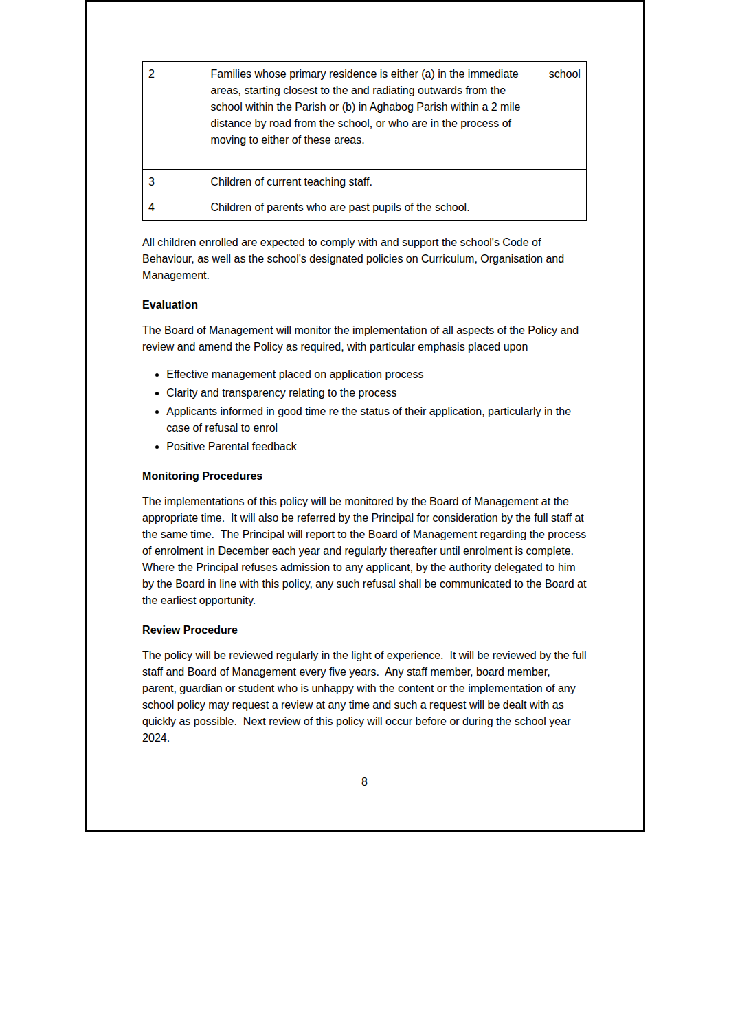| 2 | Families whose primary residence is either (a) in the immediate school areas, starting closest to the and radiating outwards from the school within the Parish or (b) in Aghabog Parish within a 2 mile distance by road from the school, or who are in the process of moving to either of these areas. |
| 3 | Children of current teaching staff. |
| 4 | Children of parents who are past pupils of the school. |
All children enrolled are expected to comply with and support the school's Code of Behaviour, as well as the school's designated policies on Curriculum, Organisation and Management.
Evaluation
The Board of Management will monitor the implementation of all aspects of the Policy and review and amend the Policy as required, with particular emphasis placed upon
Effective management placed on application process
Clarity and transparency relating to the process
Applicants informed in good time re the status of their application, particularly in the case of refusal to enrol
Positive Parental feedback
Monitoring Procedures
The implementations of this policy will be monitored by the Board of Management at the appropriate time. It will also be referred by the Principal for consideration by the full staff at the same time. The Principal will report to the Board of Management regarding the process of enrolment in December each year and regularly thereafter until enrolment is complete. Where the Principal refuses admission to any applicant, by the authority delegated to him by the Board in line with this policy, any such refusal shall be communicated to the Board at the earliest opportunity.
Review Procedure
The policy will be reviewed regularly in the light of experience. It will be reviewed by the full staff and Board of Management every five years. Any staff member, board member, parent, guardian or student who is unhappy with the content or the implementation of any school policy may request a review at any time and such a request will be dealt with as quickly as possible. Next review of this policy will occur before or during the school year 2024.
8